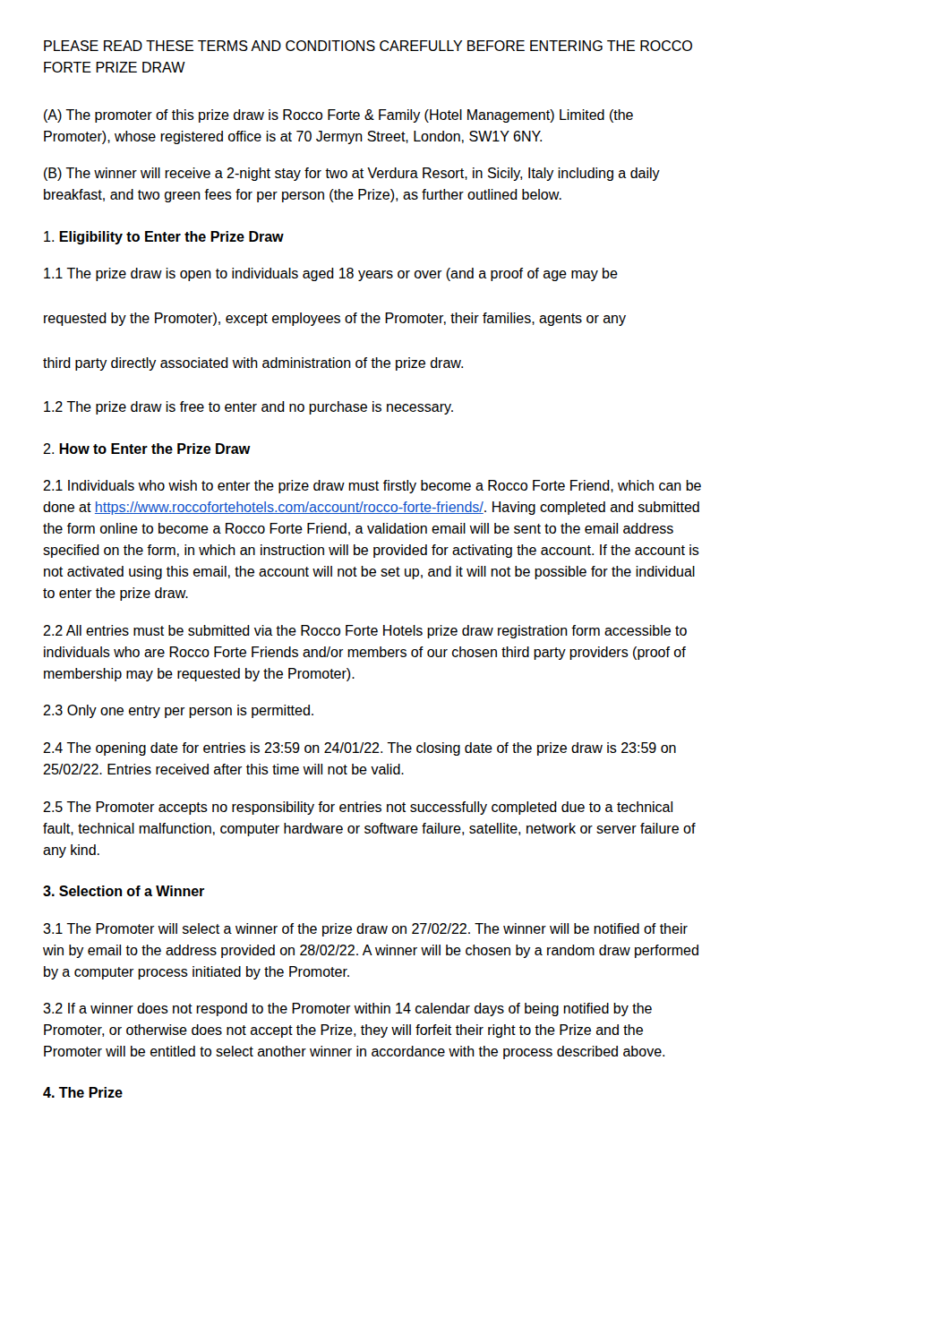PLEASE READ THESE TERMS AND CONDITIONS CAREFULLY BEFORE ENTERING THE ROCCO FORTE PRIZE DRAW
(A) The promoter of this prize draw is Rocco Forte & Family (Hotel Management) Limited (the Promoter), whose registered office is at 70 Jermyn Street, London, SW1Y 6NY.
(B) The winner will receive a 2-night stay for two at Verdura Resort, in Sicily, Italy including a daily breakfast, and two green fees for per person (the Prize), as further outlined below.
1. Eligibility to Enter the Prize Draw
1.1 The prize draw is open to individuals aged 18 years or over (and a proof of age may be
requested by the Promoter), except employees of the Promoter, their families, agents or any
third party directly associated with administration of the prize draw.
1.2 The prize draw is free to enter and no purchase is necessary.
2. How to Enter the Prize Draw
2.1 Individuals who wish to enter the prize draw must firstly become a Rocco Forte Friend, which can be done at https://www.roccofortehotels.com/account/rocco-forte-friends/. Having completed and submitted the form online to become a Rocco Forte Friend, a validation email will be sent to the email address specified on the form, in which an instruction will be provided for activating the account. If the account is not activated using this email, the account will not be set up, and it will not be possible for the individual to enter the prize draw.
2.2 All entries must be submitted via the Rocco Forte Hotels prize draw registration form accessible to individuals who are Rocco Forte Friends and/or members of our chosen third party providers (proof of membership may be requested by the Promoter).
2.3 Only one entry per person is permitted.
2.4 The opening date for entries is 23:59 on 24/01/22. The closing date of the prize draw is 23:59 on 25/02/22. Entries received after this time will not be valid.
2.5 The Promoter accepts no responsibility for entries not successfully completed due to a technical fault, technical malfunction, computer hardware or software failure, satellite, network or server failure of any kind.
3. Selection of a Winner
3.1 The Promoter will select a winner of the prize draw on 27/02/22. The winner will be notified of their win by email to the address provided on 28/02/22. A winner will be chosen by a random draw performed by a computer process initiated by the Promoter.
3.2 If a winner does not respond to the Promoter within 14 calendar days of being notified by the Promoter, or otherwise does not accept the Prize, they will forfeit their right to the Prize and the Promoter will be entitled to select another winner in accordance with the process described above.
4. The Prize